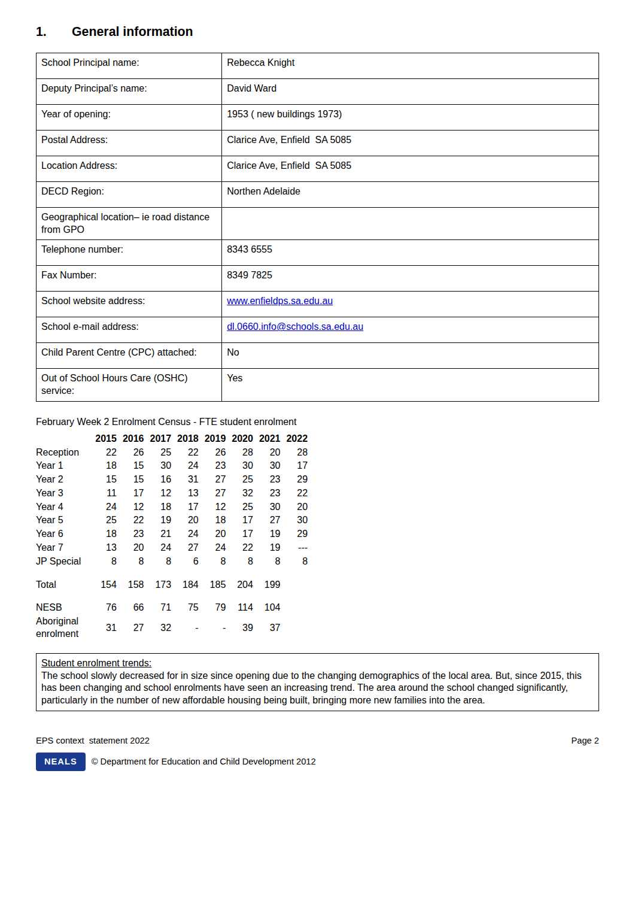1. General information
| School Principal name: | Rebecca Knight |
| Deputy Principal’s name: | David Ward |
| Year of opening: | 1953 ( new buildings 1973) |
| Postal Address: | Clarice Ave, Enfield SA 5085 |
| Location Address: | Clarice Ave, Enfield SA 5085 |
| DECD Region: | Northen Adelaide |
| Geographical location– ie road distance from GPO | |
| Telephone number: | 8343 6555 |
| Fax Number: | 8349 7825 |
| School website address: | www.enfieldps.sa.edu.au |
| School e-mail address: | dl.0660.info@schools.sa.edu.au |
| Child Parent Centre (CPC) attached: | No |
| Out of School Hours Care (OSHC) service: | Yes |
February Week 2 Enrolment Census - FTE student enrolment
| | 2015 | 2016 | 2017 | 2018 | 2019 | 2020 | 2021 | 2022 |
| --- | --- | --- | --- | --- | --- | --- | --- | --- |
| Reception | 22 | 26 | 25 | 22 | 26 | 28 | 20 | 28 |
| Year 1 | 18 | 15 | 30 | 24 | 23 | 30 | 30 | 17 |
| Year 2 | 15 | 15 | 16 | 31 | 27 | 25 | 23 | 29 |
| Year 3 | 11 | 17 | 12 | 13 | 27 | 32 | 23 | 22 |
| Year 4 | 24 | 12 | 18 | 17 | 12 | 25 | 30 | 20 |
| Year 5 | 25 | 22 | 19 | 20 | 18 | 17 | 27 | 30 |
| Year 6 | 18 | 23 | 21 | 24 | 20 | 17 | 19 | 29 |
| Year 7 | 13 | 20 | 24 | 27 | 24 | 22 | 19 | --- |
| JP Special | 8 | 8 | 8 | 6 | 8 | 8 | 8 | 8 |
| Total | 154 | 158 | 173 | 184 | 185 | 204 | 199 | |
| NESB | 76 | 66 | 71 | 75 | 79 | 114 | 104 | |
| Aboriginal enrolment | 31 | 27 | 32 | - | - | 39 | 37 | |
Student enrolment trends:
The school slowly decreased for in size since opening due to the changing demographics of the local area. But, since 2015, this has been changing and school enrolments have seen an increasing trend. The area around the school changed significantly, particularly in the number of new affordable housing being built, bringing more new families into the area.
EPS context statement 2022 Page 2
NEALS © Department for Education and Child Development 2012